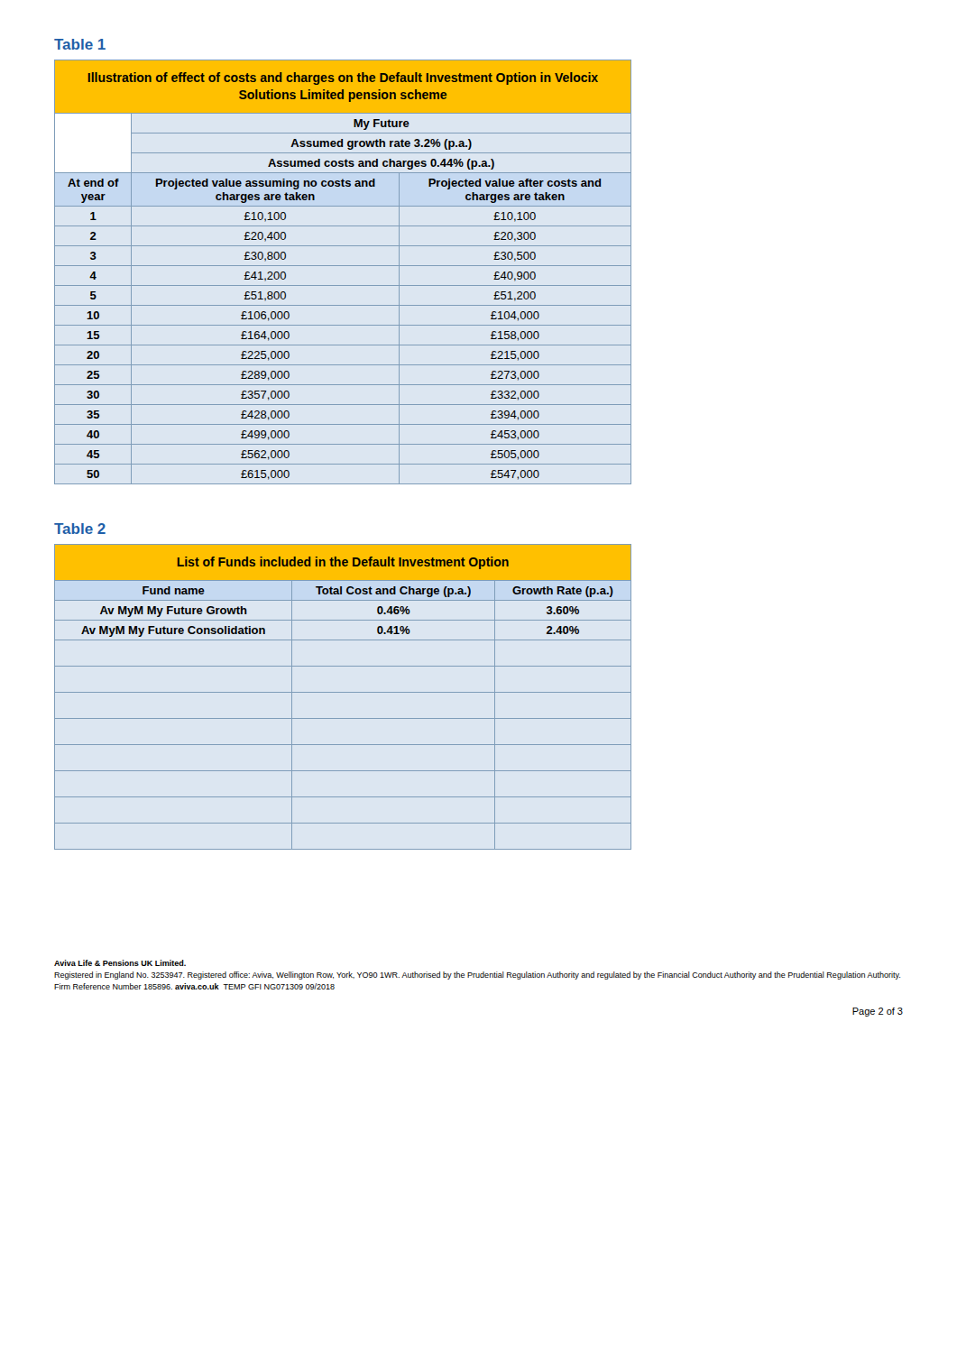Table 1
| Illustration of effect of costs and charges on the Default Investment Option in Velocix Solutions Limited pension scheme |
| | My Future |
| Assumed growth rate 3.2% (p.a.) |
| Assumed costs and charges 0.44% (p.a.) |
| At end of year | Projected value assuming no costs and charges are taken | Projected value after costs and charges are taken |
| 1 | £10,100 | £10,100 |
| 2 | £20,400 | £20,300 |
| 3 | £30,800 | £30,500 |
| 4 | £41,200 | £40,900 |
| 5 | £51,800 | £51,200 |
| 10 | £106,000 | £104,000 |
| 15 | £164,000 | £158,000 |
| 20 | £225,000 | £215,000 |
| 25 | £289,000 | £273,000 |
| 30 | £357,000 | £332,000 |
| 35 | £428,000 | £394,000 |
| 40 | £499,000 | £453,000 |
| 45 | £562,000 | £505,000 |
| 50 | £615,000 | £547,000 |
Table 2
| List of Funds included in the Default Investment Option |
| Fund name | Total Cost and Charge (p.a.) | Growth Rate (p.a.) |
| Av MyM My Future Growth | 0.46% | 3.60% |
| Av MyM My Future Consolidation | 0.41% | 2.40% |
Aviva Life & Pensions UK Limited.
Registered in England No. 3253947. Registered office: Aviva, Wellington Row, York, YO90 1WR. Authorised by the Prudential Regulation Authority and regulated by the Financial Conduct Authority and the Prudential Regulation Authority. Firm Reference Number 185896. aviva.co.uk TEMP GFI NG071309 09/2018
Page 2 of 3